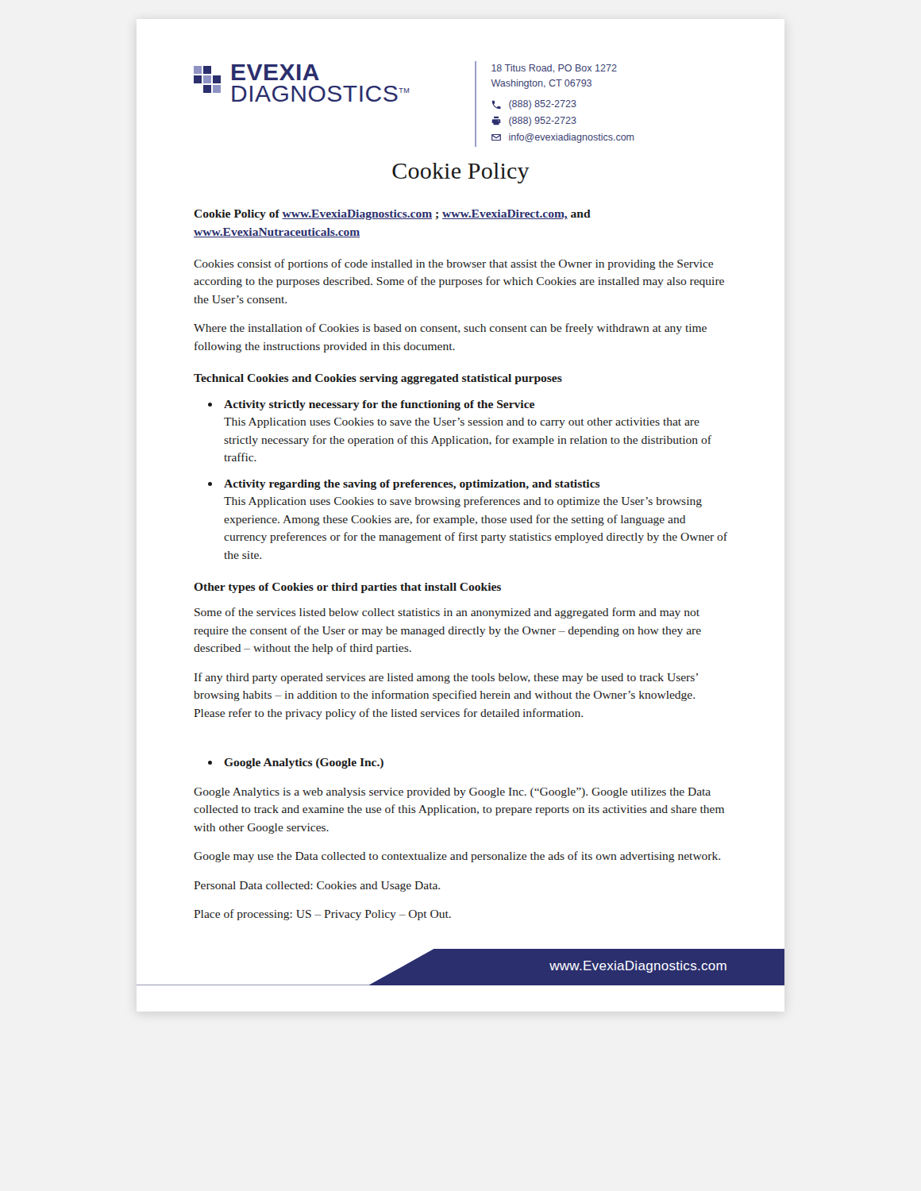EVEXIA DIAGNOSTICSTM
18 Titus Road, PO Box 1272
Washington, CT 06793
(888) 852-2723
(888) 952-2723
info@evexiadiagnostics.com
Cookie Policy
Cookie Policy of www.EvexiaDiagnostics.com ; www.EvexiaDirect.com, and www.EvexiaNutraceuticals.com
Cookies consist of portions of code installed in the browser that assist the Owner in providing the Service according to the purposes described. Some of the purposes for which Cookies are installed may also require the User’s consent.
Where the installation of Cookies is based on consent, such consent can be freely withdrawn at any time following the instructions provided in this document.
Technical Cookies and Cookies serving aggregated statistical purposes
Activity strictly necessary for the functioning of the Service This Application uses Cookies to save the User’s session and to carry out other activities that are strictly necessary for the operation of this Application, for example in relation to the distribution of traffic.
Activity regarding the saving of preferences, optimization, and statistics This Application uses Cookies to save browsing preferences and to optimize the User’s browsing experience. Among these Cookies are, for example, those used for the setting of language and currency preferences or for the management of first party statistics employed directly by the Owner of the site.
Other types of Cookies or third parties that install Cookies
Some of the services listed below collect statistics in an anonymized and aggregated form and may not require the consent of the User or may be managed directly by the Owner – depending on how they are described – without the help of third parties.
If any third party operated services are listed among the tools below, these may be used to track Users’ browsing habits – in addition to the information specified herein and without the Owner’s knowledge. Please refer to the privacy policy of the listed services for detailed information.
Google Analytics (Google Inc.)
Google Analytics is a web analysis service provided by Google Inc. (“Google”). Google utilizes the Data collected to track and examine the use of this Application, to prepare reports on its activities and share them with other Google services.
Google may use the Data collected to contextualize and personalize the ads of its own advertising network.
Personal Data collected: Cookies and Usage Data.
Place of processing: US – Privacy Policy – Opt Out.
www.EvexiaDiagnostics.com